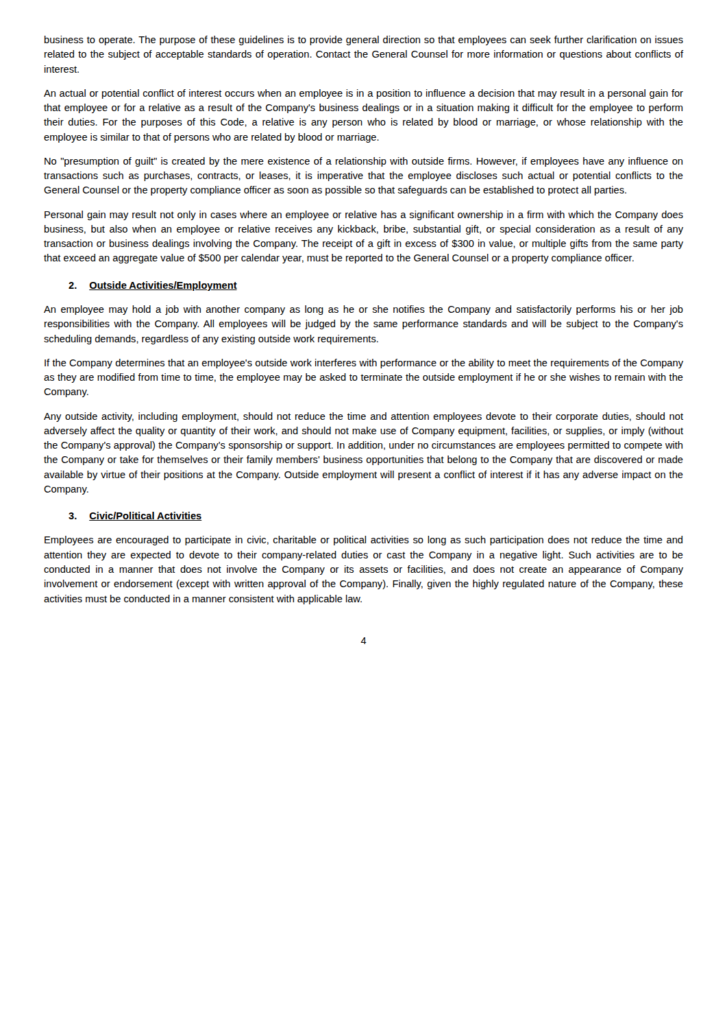business to operate. The purpose of these guidelines is to provide general direction so that employees can seek further clarification on issues related to the subject of acceptable standards of operation. Contact the General Counsel for more information or questions about conflicts of interest.
An actual or potential conflict of interest occurs when an employee is in a position to influence a decision that may result in a personal gain for that employee or for a relative as a result of the Company's business dealings or in a situation making it difficult for the employee to perform their duties. For the purposes of this Code, a relative is any person who is related by blood or marriage, or whose relationship with the employee is similar to that of persons who are related by blood or marriage.
No "presumption of guilt" is created by the mere existence of a relationship with outside firms. However, if employees have any influence on transactions such as purchases, contracts, or leases, it is imperative that the employee discloses such actual or potential conflicts to the General Counsel or the property compliance officer as soon as possible so that safeguards can be established to protect all parties.
Personal gain may result not only in cases where an employee or relative has a significant ownership in a firm with which the Company does business, but also when an employee or relative receives any kickback, bribe, substantial gift, or special consideration as a result of any transaction or business dealings involving the Company. The receipt of a gift in excess of $300 in value, or multiple gifts from the same party that exceed an aggregate value of $500 per calendar year, must be reported to the General Counsel or a property compliance officer.
2. Outside Activities/Employment
An employee may hold a job with another company as long as he or she notifies the Company and satisfactorily performs his or her job responsibilities with the Company. All employees will be judged by the same performance standards and will be subject to the Company's scheduling demands, regardless of any existing outside work requirements.
If the Company determines that an employee's outside work interferes with performance or the ability to meet the requirements of the Company as they are modified from time to time, the employee may be asked to terminate the outside employment if he or she wishes to remain with the Company.
Any outside activity, including employment, should not reduce the time and attention employees devote to their corporate duties, should not adversely affect the quality or quantity of their work, and should not make use of Company equipment, facilities, or supplies, or imply (without the Company's approval) the Company's sponsorship or support. In addition, under no circumstances are employees permitted to compete with the Company or take for themselves or their family members' business opportunities that belong to the Company that are discovered or made available by virtue of their positions at the Company. Outside employment will present a conflict of interest if it has any adverse impact on the Company.
3. Civic/Political Activities
Employees are encouraged to participate in civic, charitable or political activities so long as such participation does not reduce the time and attention they are expected to devote to their company-related duties or cast the Company in a negative light. Such activities are to be conducted in a manner that does not involve the Company or its assets or facilities, and does not create an appearance of Company involvement or endorsement (except with written approval of the Company). Finally, given the highly regulated nature of the Company, these activities must be conducted in a manner consistent with applicable law.
4